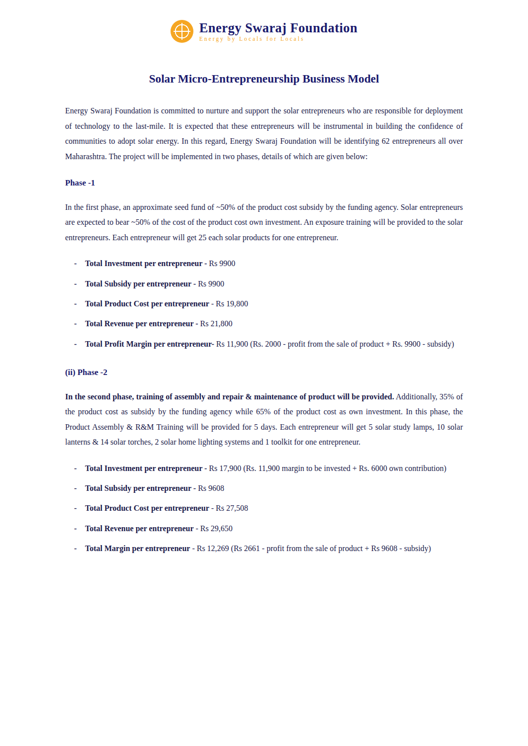Energy Swaraj Foundation
Energy by Locals for Locals
Solar Micro-Entrepreneurship Business Model
Energy Swaraj Foundation is committed to nurture and support the solar entrepreneurs who are responsible for deployment of technology to the last-mile. It is expected that these entrepreneurs will be instrumental in building the confidence of communities to adopt solar energy. In this regard, Energy Swaraj Foundation will be identifying 62 entrepreneurs all over Maharashtra. The project will be implemented in two phases, details of which are given below:
Phase -1
In the first phase, an approximate seed fund of ~50% of the product cost subsidy by the funding agency. Solar entrepreneurs are expected to bear ~50% of the cost of the product cost own investment. An exposure training will be provided to the solar entrepreneurs. Each entrepreneur will get 25 each solar products for one entrepreneur.
Total Investment per entrepreneur - Rs 9900
Total Subsidy per entrepreneur - Rs 9900
Total Product Cost per entrepreneur - Rs 19,800
Total Revenue per entrepreneur - Rs 21,800
Total Profit Margin per entrepreneur- Rs 11,900 (Rs. 2000 - profit from the sale of product + Rs. 9900 - subsidy)
(ii) Phase -2
In the second phase, training of assembly and repair & maintenance of product will be provided. Additionally, 35% of the product cost as subsidy by the funding agency while 65% of the product cost as own investment. In this phase, the Product Assembly & R&M Training will be provided for 5 days. Each entrepreneur will get 5 solar study lamps, 10 solar lanterns & 14 solar torches, 2 solar home lighting systems and 1 toolkit for one entrepreneur.
Total Investment per entrepreneur - Rs 17,900 (Rs. 11,900 margin to be invested + Rs. 6000 own contribution)
Total Subsidy per entrepreneur - Rs 9608
Total Product Cost per entrepreneur - Rs 27,508
Total Revenue per entrepreneur - Rs 29,650
Total Margin per entrepreneur - Rs 12,269 (Rs 2661 - profit from the sale of product + Rs 9608 - subsidy)